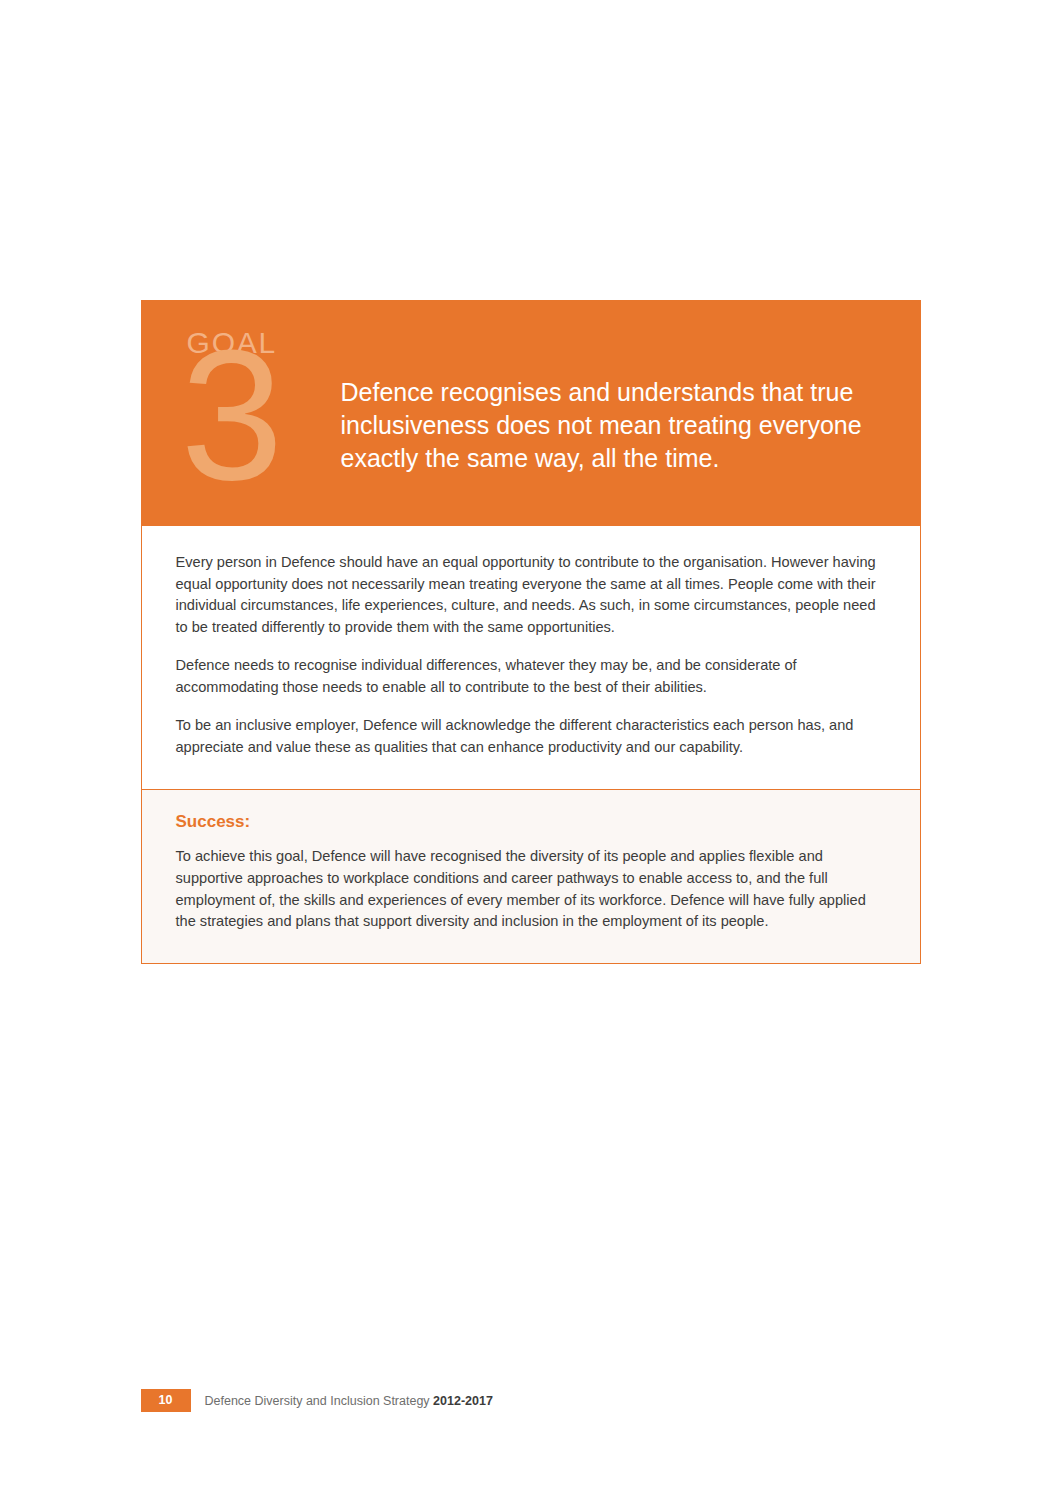GOAL 3
Defence recognises and understands that true inclusiveness does not mean treating everyone exactly the same way, all the time.
Every person in Defence should have an equal opportunity to contribute to the organisation. However having equal opportunity does not necessarily mean treating everyone the same at all times. People come with their individual circumstances, life experiences, culture, and needs. As such, in some circumstances, people need to be treated differently to provide them with the same opportunities.
Defence needs to recognise individual differences, whatever they may be, and be considerate of accommodating those needs to enable all to contribute to the best of their abilities.
To be an inclusive employer, Defence will acknowledge the different characteristics each person has, and appreciate and value these as qualities that can enhance productivity and our capability.
Success:
To achieve this goal, Defence will have recognised the diversity of its people and applies flexible and supportive approaches to workplace conditions and career pathways to enable access to, and the full employment of, the skills and experiences of every member of its workforce. Defence will have fully applied the strategies and plans that support diversity and inclusion in the employment of its people.
10 Defence Diversity and Inclusion Strategy 2012-2017